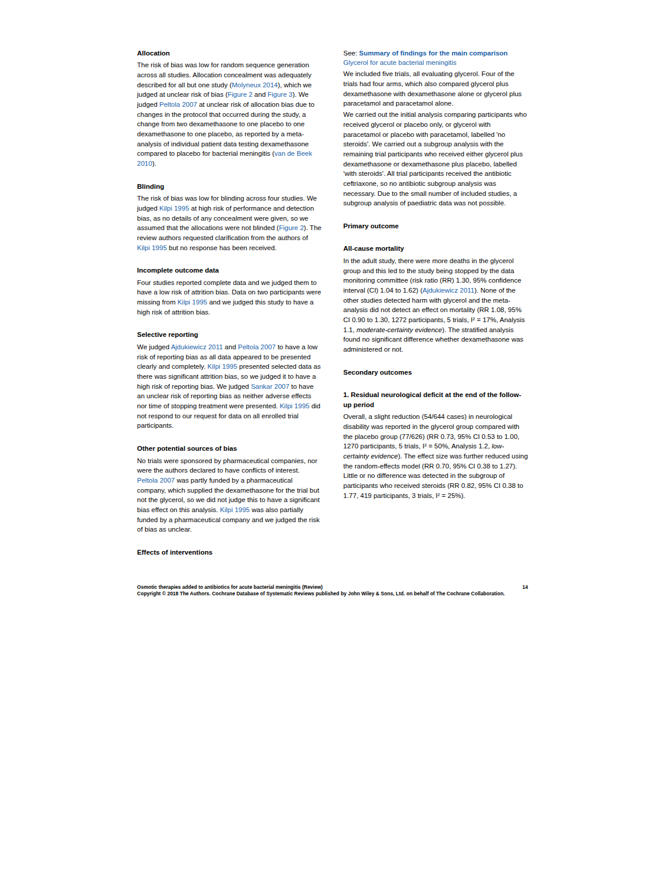Allocation
The risk of bias was low for random sequence generation across all studies. Allocation concealment was adequately described for all but one study (Molyneux 2014), which we judged at unclear risk of bias (Figure 2 and Figure 3). We judged Peltola 2007 at unclear risk of allocation bias due to changes in the protocol that occurred during the study, a change from two dexamethasone to one placebo to one dexamethasone to one placebo, as reported by a meta-analysis of individual patient data testing dexamethasone compared to placebo for bacterial meningitis (van de Beek 2010).
Blinding
The risk of bias was low for blinding across four studies. We judged Kilpi 1995 at high risk of performance and detection bias, as no details of any concealment were given, so we assumed that the allocations were not blinded (Figure 2). The review authors requested clarification from the authors of Kilpi 1995 but no response has been received.
Incomplete outcome data
Four studies reported complete data and we judged them to have a low risk of attrition bias. Data on two participants were missing from Kilpi 1995 and we judged this study to have a high risk of attrition bias.
Selective reporting
We judged Ajdukiewicz 2011 and Peltola 2007 to have a low risk of reporting bias as all data appeared to be presented clearly and completely. Kilpi 1995 presented selected data as there was significant attrition bias, so we judged it to have a high risk of reporting bias. We judged Sankar 2007 to have an unclear risk of reporting bias as neither adverse effects nor time of stopping treatment were presented. Kilpi 1995 did not respond to our request for data on all enrolled trial participants.
Other potential sources of bias
No trials were sponsored by pharmaceutical companies, nor were the authors declared to have conflicts of interest. Peltola 2007 was partly funded by a pharmaceutical company, which supplied the dexamethasone for the trial but not the glycerol, so we did not judge this to have a significant bias effect on this analysis. Kilpi 1995 was also partially funded by a pharmaceutical company and we judged the risk of bias as unclear.
Effects of interventions
See: Summary of findings for the main comparison Glycerol for acute bacterial meningitis
We included five trials, all evaluating glycerol. Four of the trials had four arms, which also compared glycerol plus dexamethasone with dexamethasone alone or glycerol plus paracetamol and paracetamol alone.
We carried out the initial analysis comparing participants who received glycerol or placebo only, or glycerol with paracetamol or placebo with paracetamol, labelled 'no steroids'. We carried out a subgroup analysis with the remaining trial participants who received either glycerol plus dexamethasone or dexamethasone plus placebo, labelled 'with steroids'. All trial participants received the antibiotic ceftriaxone, so no antibiotic subgroup analysis was necessary. Due to the small number of included studies, a subgroup analysis of paediatric data was not possible.
Primary outcome
All-cause mortality
In the adult study, there were more deaths in the glycerol group and this led to the study being stopped by the data monitoring committee (risk ratio (RR) 1.30, 95% confidence interval (CI) 1.04 to 1.62) (Ajdukiewicz 2011). None of the other studies detected harm with glycerol and the meta-analysis did not detect an effect on mortality (RR 1.08, 95% CI 0.90 to 1.30, 1272 participants, 5 trials, I² = 17%, Analysis 1.1, moderate-certainty evidence). The stratified analysis found no significant difference whether dexamethasone was administered or not.
Secondary outcomes
1. Residual neurological deficit at the end of the follow-up period
Overall, a slight reduction (54/644 cases) in neurological disability was reported in the glycerol group compared with the placebo group (77/626) (RR 0.73, 95% CI 0.53 to 1.00, 1270 participants, 5 trials, I² = 50%, Analysis 1.2, low-certainty evidence). The effect size was further reduced using the random-effects model (RR 0.70, 95% CI 0.38 to 1.27). Little or no difference was detected in the subgroup of participants who received steroids (RR 0.82, 95% CI 0.38 to 1.77, 419 participants, 3 trials, I² = 25%).
Osmotic therapies added to antibiotics for acute bacterial meningitis (Review) 14
Copyright © 2018 The Authors. Cochrane Database of Systematic Reviews published by John Wiley & Sons, Ltd. on behalf of The Cochrane Collaboration.